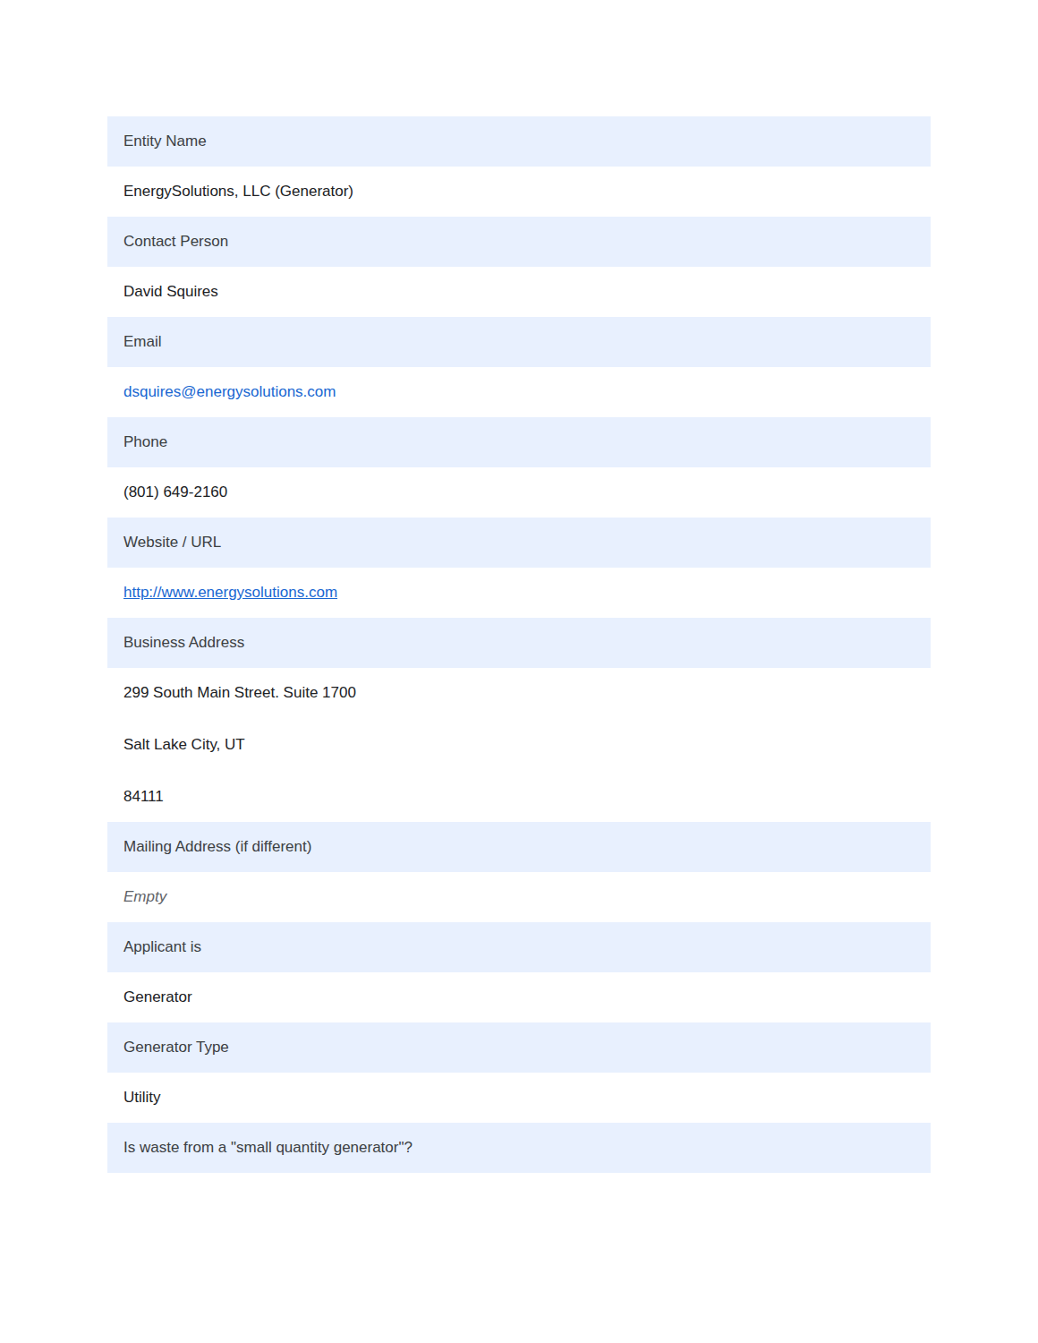Entity Name
EnergySolutions, LLC (Generator)
Contact Person
David Squires
Email
dsquires@energysolutions.com
Phone
(801) 649-2160
Website / URL
http://www.energysolutions.com
Business Address
299 South Main Street. Suite 1700
Salt Lake City, UT
84111
Mailing Address (if different)
Empty
Applicant is
Generator
Generator Type
Utility
Is waste from a "small quantity generator"?